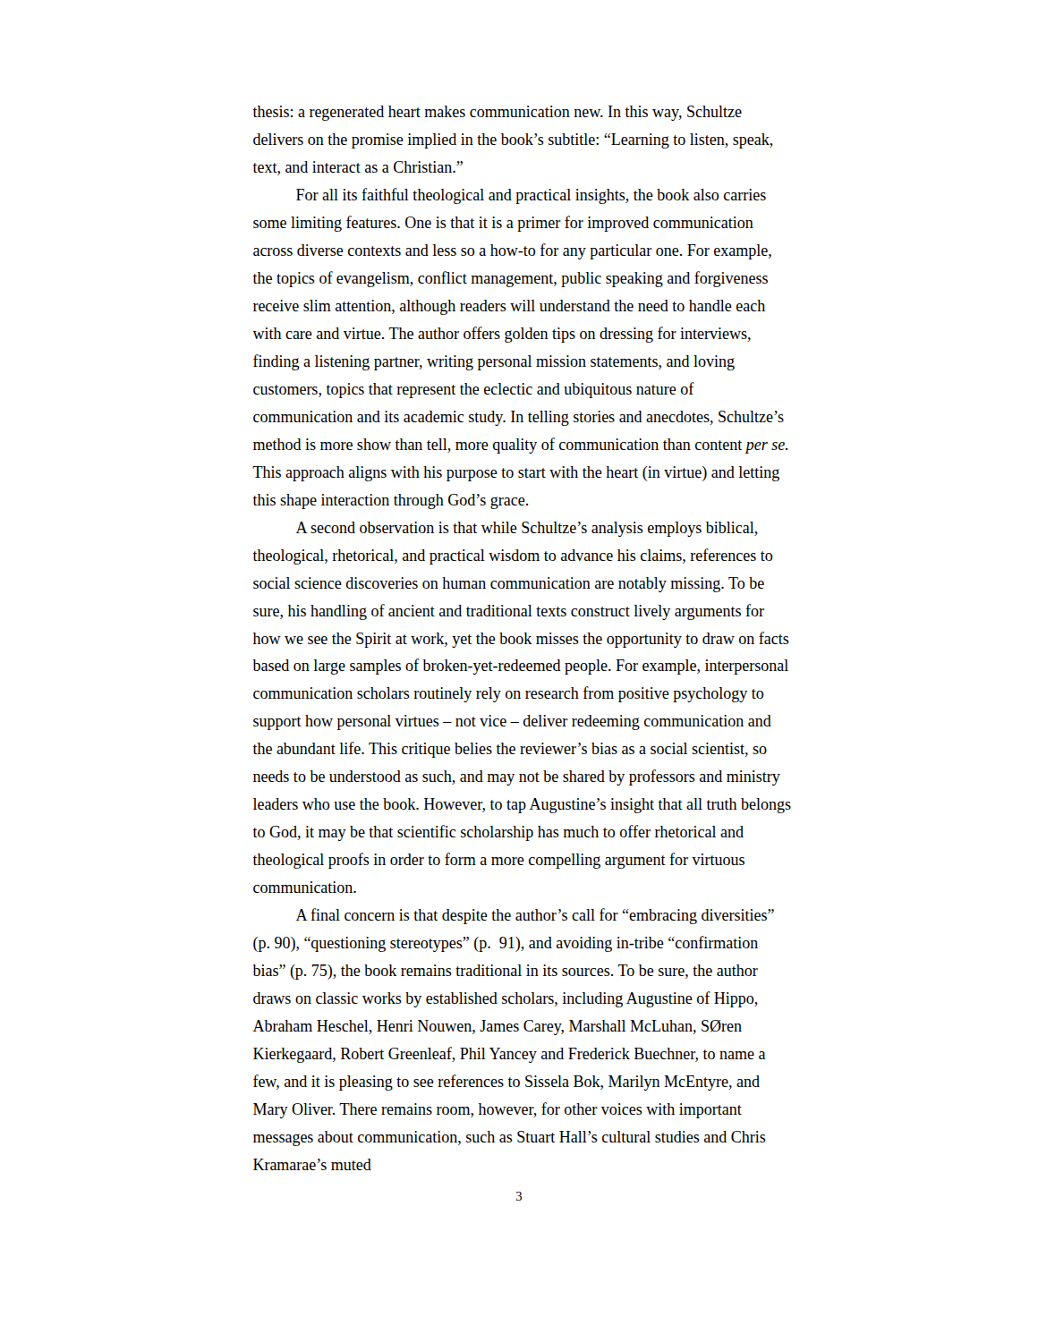thesis: a regenerated heart makes communication new. In this way, Schultze delivers on the promise implied in the book’s subtitle: “Learning to listen, speak, text, and interact as a Christian.”
For all its faithful theological and practical insights, the book also carries some limiting features. One is that it is a primer for improved communication across diverse contexts and less so a how-to for any particular one. For example, the topics of evangelism, conflict management, public speaking and forgiveness receive slim attention, although readers will understand the need to handle each with care and virtue. The author offers golden tips on dressing for interviews, finding a listening partner, writing personal mission statements, and loving customers, topics that represent the eclectic and ubiquitous nature of communication and its academic study. In telling stories and anecdotes, Schultze’s method is more show than tell, more quality of communication than content per se. This approach aligns with his purpose to start with the heart (in virtue) and letting this shape interaction through God’s grace.
A second observation is that while Schultze’s analysis employs biblical, theological, rhetorical, and practical wisdom to advance his claims, references to social science discoveries on human communication are notably missing. To be sure, his handling of ancient and traditional texts construct lively arguments for how we see the Spirit at work, yet the book misses the opportunity to draw on facts based on large samples of broken-yet-redeemed people. For example, interpersonal communication scholars routinely rely on research from positive psychology to support how personal virtues – not vice – deliver redeeming communication and the abundant life. This critique belies the reviewer’s bias as a social scientist, so needs to be understood as such, and may not be shared by professors and ministry leaders who use the book. However, to tap Augustine’s insight that all truth belongs to God, it may be that scientific scholarship has much to offer rhetorical and theological proofs in order to form a more compelling argument for virtuous communication.
A final concern is that despite the author’s call for “embracing diversities” (p. 90), “questioning stereotypes” (p. 91), and avoiding in-tribe “confirmation bias” (p. 75), the book remains traditional in its sources. To be sure, the author draws on classic works by established scholars, including Augustine of Hippo, Abraham Heschel, Henri Nouwen, James Carey, Marshall McLuhan, SØren Kierkegaard, Robert Greenleaf, Phil Yancey and Frederick Buechner, to name a few, and it is pleasing to see references to Sissela Bok, Marilyn McEntyre, and Mary Oliver. There remains room, however, for other voices with important messages about communication, such as Stuart Hall’s cultural studies and Chris Kramarae’s muted
3